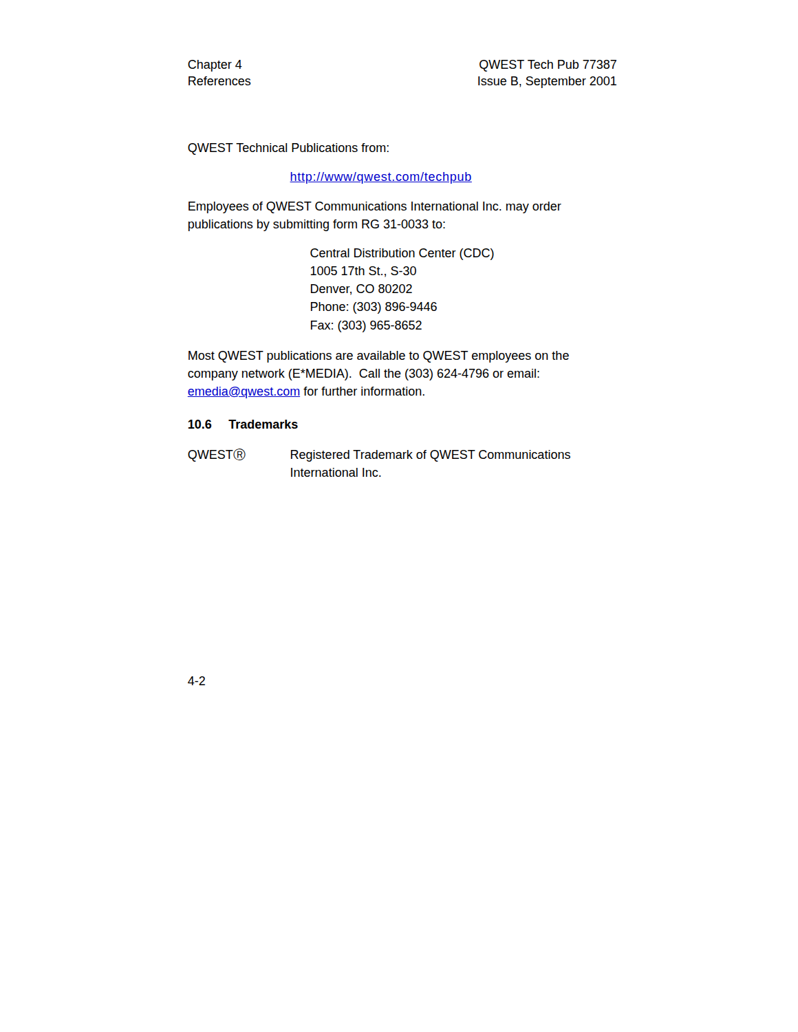| Chapter 4 | QWEST Tech Pub 77387 |
| References | Issue B, September 2001 |
QWEST Technical Publications from:
http://www/qwest.com/techpub
Employees of QWEST Communications International Inc. may order publications by submitting form RG 31-0033 to:
Central Distribution Center (CDC)
1005 17th St., S-30
Denver, CO 80202
Phone: (303) 896-9446
Fax: (303) 965-8652
Most QWEST publications are available to QWEST employees on the company network (E*MEDIA). Call the (303) 624-4796 or email: emedia@qwest.com for further information.
10.6 Trademarks
QWESTⓇRegistered Trademark of QWEST Communications International Inc.
4-2